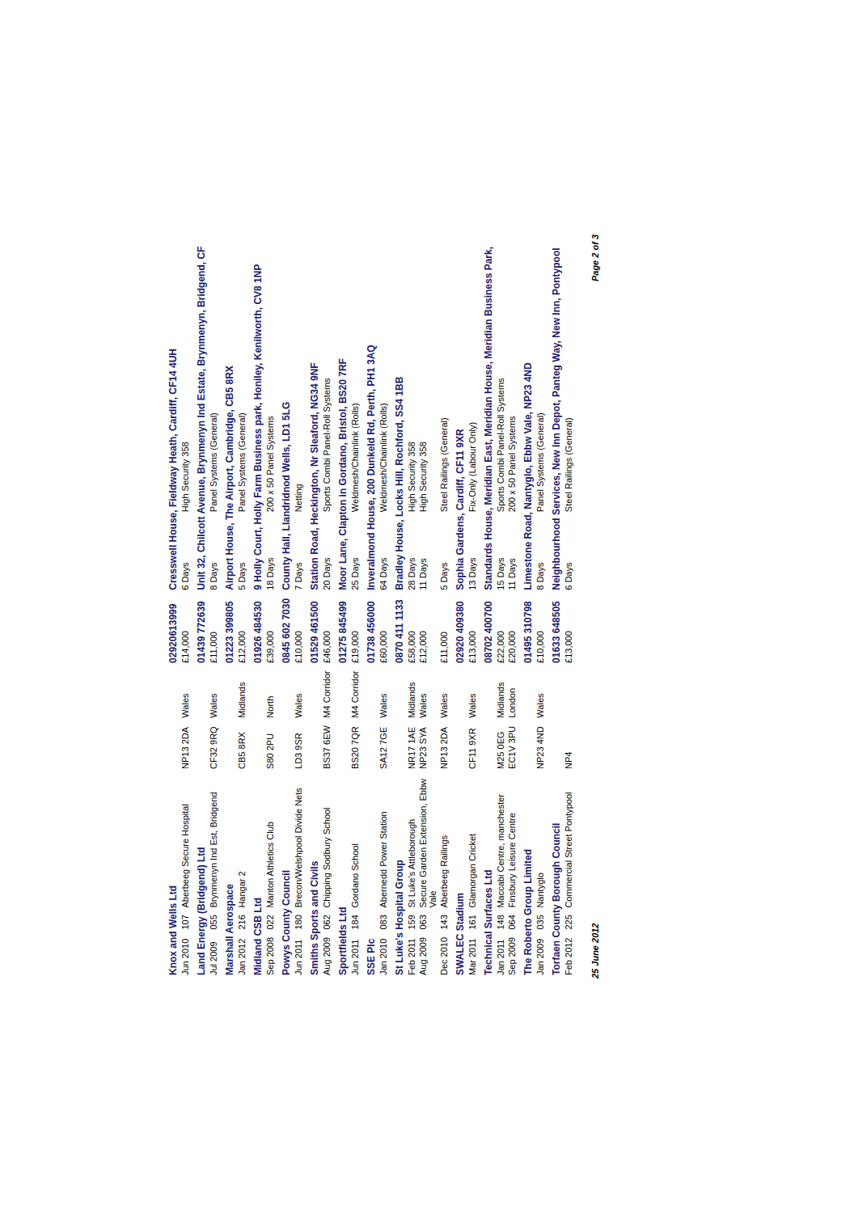| Knox and Wells Ltd | 02920613999 | Cresswell House, Fieldway Heath, Cardiff, CF14 4UH |
| Jun 2010 | 107 | Aberbeeg Secure Hospital | NP13 2DA | Wales | £14,000 | 6 Days | High Security 358 |
| Land Energy (Bridgend) Ltd | 01439 772639 | Unit 32, Chilcott Avenue, Brynmenyn Ind Estate, Brynmenyn, Bridgend, CF |
| Jul 2009 | 055 | Brynmenyn Ind Est, Bridgend | CF32 9RQ | Wales | £11,000 | 8 Days | Panel Systems (General) |
| Marshall Aerospace | 01223 399805 | Airport House, The Airport, Cambridge, CB5 8RX |
| Jan 2012 | 216 | Hangar 2 | CB5 8RX | Midlands | £12,000 | 5 Days | Panel Systems (General) |
| Midland CSB Ltd | 01926 484530 | 9 Holly Court, Holly Farm Business park, Honiley, Kenilworth, CV8 1NP |
| Sep 2008 | 022 | Manton Athletics Club | S80 2PU | North | £39,000 | 18 Days | 200 x 50 Panel Systems |
| Powys County Council | 0845 602 7030 | County Hall, Llandridnod Wells, LD1 5LG |
| Jun 2011 | 180 | Brecon/Welshpool Divide Nets | LD3 9SR | Wales | £10,000 | 7 Days | Netting |
| Smiths Sports and Civils | 01529 461500 | Station Road, Heckington, Nr Sleaford, NG34 9NF |
| Aug 2009 | 062 | Chipping Sodbury School | BS37 6EW | M4 Corridor | £46,000 | 20 Days | Sports Combi Panel-Roll Systems |
| Sportfields Ltd | 01275 845499 | Moor Lane, Clapton in Gordano, Bristol, BS20 7RF |
| Jun 2011 | 184 | Gordano School | BS20 7QR | M4 Corridor | £19,000 | 25 Days | Weldmesh/Chainlink (Rolls) |
| SSE Plc | 01738 456000 | Inveralmond House, 200 Dunkeld Rd, Perth, PH1 3AQ |
| Jan 2010 | 083 | Abernedd Power Station | SA12 7GE | Wales | £60,000 | 64 Days | Weldmesh/Chainlink (Rolls) |
| St Luke's Hospital Group | 0870 411 1133 | Bradley House, Locks Hill, Rochford, SS4 1BB |
| Feb 2011 | 159 | St Luke's Attleborough | NR17 1AE | Midlands | £58,000 | 28 Days | High Security 358 |
| Aug 2009 | 063 | Secure Garden Extension, Ebbw Vale | NP23 SYA | Wales | £12,000 | 11 Days | High Security 358 |
| Dec 2010 | 143 | Aberbeeg Railings | NP13 2DA | Wales | £11,000 | 5 Days | Steel Railings (General) |
| SWALEC Stadium | 02920 409380 | Sophia Gardens, Cardiff, CF11 9XR |
| Mar 2011 | 161 | Glamorgan Cricket | CF11 9XR | Wales | £13,000 | 13 Days | Fix-Only (Labour Only) |
| Technical Surfaces Ltd | 08702 400700 | Standards House, Meridian East, Meridian House, Meridian Business Park, |
| Jan 2011 | 148 | Maccabi Centre, manchester | M25 0EG | Midlands | £22,000 | 15 Days | Sports Combi Panel-Roll Systems |
| Sep 2009 | 064 | Finsbury Leisure Centre | EC1V 3PU | London | £20,000 | 11 Days | 200 x 50 Panel Systems |
| The Roberto Group Limited | 01495 310798 | Limestone Road, Nantyglo, Ebbw Vale, NP23 4ND |
| Jan 2009 | 035 | Nantyglo | NP23 4ND | Wales | £10,000 | 8 Days | Panel Systems (General) |
| Torfaen County Borough Council | 01633 648505 | Neighbourhood Services, New Inn Depot, Panteg Way, New Inn, Pontypool |
| Feb 2012 | 225 | Commercial Street Pontypool | NP4 | | £13,000 | 6 Days | Steel Railings (General) |
25 June 2012 Page 2 of 3